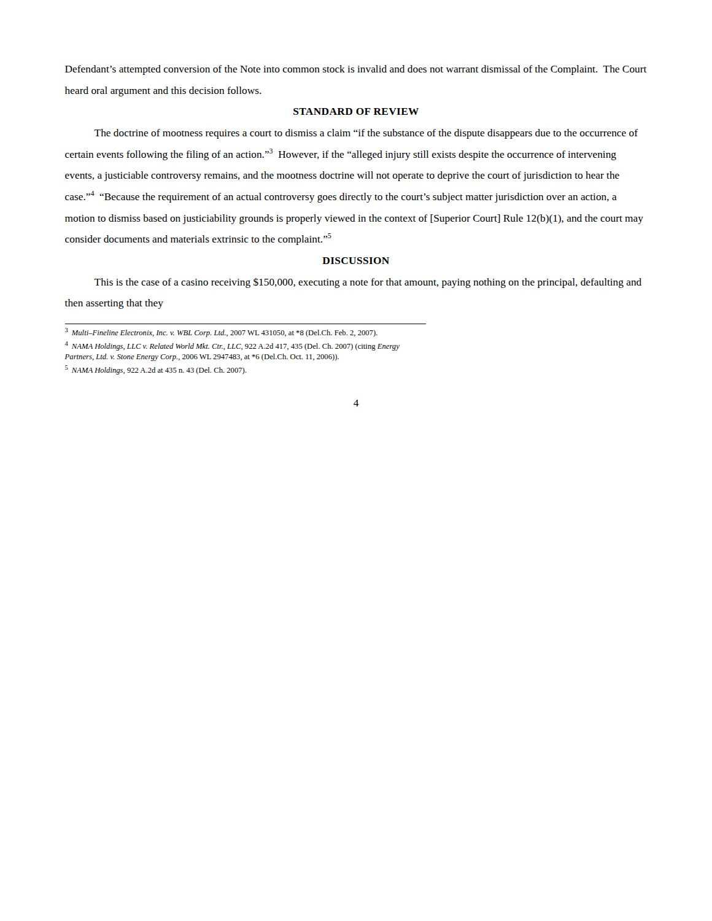Defendant’s attempted conversion of the Note into common stock is invalid and does not warrant dismissal of the Complaint. The Court heard oral argument and this decision follows.
STANDARD OF REVIEW
The doctrine of mootness requires a court to dismiss a claim “if the substance of the dispute disappears due to the occurrence of certain events following the filing of an action.”3 However, if the “alleged injury still exists despite the occurrence of intervening events, a justiciable controversy remains, and the mootness doctrine will not operate to deprive the court of jurisdiction to hear the case.”4 “Because the requirement of an actual controversy goes directly to the court’s subject matter jurisdiction over an action, a motion to dismiss based on justiciability grounds is properly viewed in the context of [Superior Court] Rule 12(b)(1), and the court may consider documents and materials extrinsic to the complaint.”5
DISCUSSION
This is the case of a casino receiving $150,000, executing a note for that amount, paying nothing on the principal, defaulting and then asserting that they
3 Multi–Fineline Electronix, Inc. v. WBL Corp. Ltd., 2007 WL 431050, at *8 (Del.Ch. Feb. 2, 2007).
4 NAMA Holdings, LLC v. Related World Mkt. Ctr., LLC, 922 A.2d 417, 435 (Del. Ch. 2007) (citing Energy Partners, Ltd. v. Stone Energy Corp., 2006 WL 2947483, at *6 (Del.Ch. Oct. 11, 2006)).
5 NAMA Holdings, 922 A.2d at 435 n. 43 (Del. Ch. 2007).
4